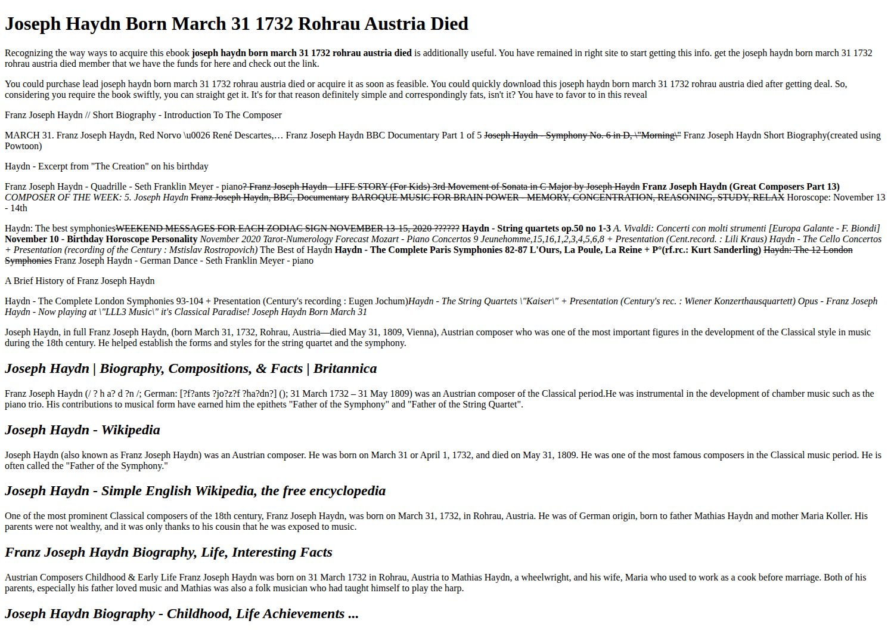Joseph Haydn Born March 31 1732 Rohrau Austria Died
Recognizing the way ways to acquire this ebook joseph haydn born march 31 1732 rohrau austria died is additionally useful. You have remained in right site to start getting this info. get the joseph haydn born march 31 1732 rohrau austria died member that we have the funds for here and check out the link.
You could purchase lead joseph haydn born march 31 1732 rohrau austria died or acquire it as soon as feasible. You could quickly download this joseph haydn born march 31 1732 rohrau austria died after getting deal. So, considering you require the book swiftly, you can straight get it. It's for that reason definitely simple and correspondingly fats, isn't it? You have to favor to in this reveal
Franz Joseph Haydn // Short Biography - Introduction To The Composer
MARCH 31. Franz Joseph Haydn, Red Norvo \u0026 René Descartes,… Franz Joseph Haydn BBC Documentary Part 1 of 5 Joseph Haydn - Symphony No. 6 in D, \"Morning\" Franz Joseph Haydn Short Biography(created using Powtoon)
Haydn - Excerpt from "The Creation" on his birthday
Franz Joseph Haydn - Quadrille - Seth Franklin Meyer - piano? Franz Joseph Haydn - LIFE STORY (For Kids) 3rd Movement of Sonata in C Major by Joseph Haydn Franz Joseph Haydn (Great Composers Part 13) COMPOSER OF THE WEEK: 5. Joseph Haydn Franz Joseph Haydn, BBC, Documentary BAROQUE MUSIC FOR BRAIN POWER - MEMORY, CONCENTRATION, REASONING, STUDY, RELAX Horoscope: November 13 - 14th
Haydn: The best symphoniesWEEKEND MESSAGES FOR EACH ZODIAC SIGN NOVEMBER 13-15, 2020 ?????? Haydn - String quartets op.50 no 1-3 A. Vivaldi: Concerti con molti strumenti [Europa Galante - F. Biondi] November 10 - Birthday Horoscope Personality November 2020 Tarot-Numerology Forecast Mozart - Piano Concertos 9 Jeunehomme,15,16,1,2,3,4,5,6,8 + Presentation (Cent.record. : Lili Kraus) Haydn - The Cello Concertos + Presentation (recording of the Century : Mstislav Rostropovich) The Best of Haydn Haydn - The Complete Paris Symphonies 82-87 L'Ours, La Poule, La Reine + P°(rf.rc.: Kurt Sanderling) Haydn: The 12 London Symphonies Franz Joseph Haydn - German Dance - Seth Franklin Meyer - piano
A Brief History of Franz Joseph Haydn
Haydn - The Complete London Symphonies 93-104 + Presentation (Century's recording : Eugen Jochum)Haydn - The String Quartets \"Kaiser\" + Presentation (Century's rec. : Wiener Konzerthausquartett) Opus - Franz Joseph Haydn - Now playing at \"LLL3 Music\" it's Classical Paradise! Joseph Haydn Born March 31
Joseph Haydn, in full Franz Joseph Haydn, (born March 31, 1732, Rohrau, Austria—died May 31, 1809, Vienna), Austrian composer who was one of the most important figures in the development of the Classical style in music during the 18th century. He helped establish the forms and styles for the string quartet and the symphony.
Joseph Haydn | Biography, Compositions, & Facts | Britannica
Franz Joseph Haydn (/ ? h a? d ?n /; German: [?f?ants ?jo?z?f ?ha?dn?] (); 31 March 1732 – 31 May 1809) was an Austrian composer of the Classical period.He was instrumental in the development of chamber music such as the piano trio. His contributions to musical form have earned him the epithets "Father of the Symphony" and "Father of the String Quartet".
Joseph Haydn - Wikipedia
Joseph Haydn (also known as Franz Joseph Haydn) was an Austrian composer. He was born on March 31 or April 1, 1732, and died on May 31, 1809. He was one of the most famous composers in the Classical music period. He is often called the "Father of the Symphony."
Joseph Haydn - Simple English Wikipedia, the free encyclopedia
One of the most prominent Classical composers of the 18th century, Franz Joseph Haydn, was born on March 31, 1732, in Rohrau, Austria. He was of German origin, born to father Mathias Haydn and mother Maria Koller. His parents were not wealthy, and it was only thanks to his cousin that he was exposed to music.
Franz Joseph Haydn Biography, Life, Interesting Facts
Austrian Composers Childhood & Early Life Franz Joseph Haydn was born on 31 March 1732 in Rohrau, Austria to Mathias Haydn, a wheelwright, and his wife, Maria who used to work as a cook before marriage. Both of his parents, especially his father loved music and Mathias was also a folk musician who had taught himself to play the harp.
Joseph Haydn Biography - Childhood, Life Achievements ...